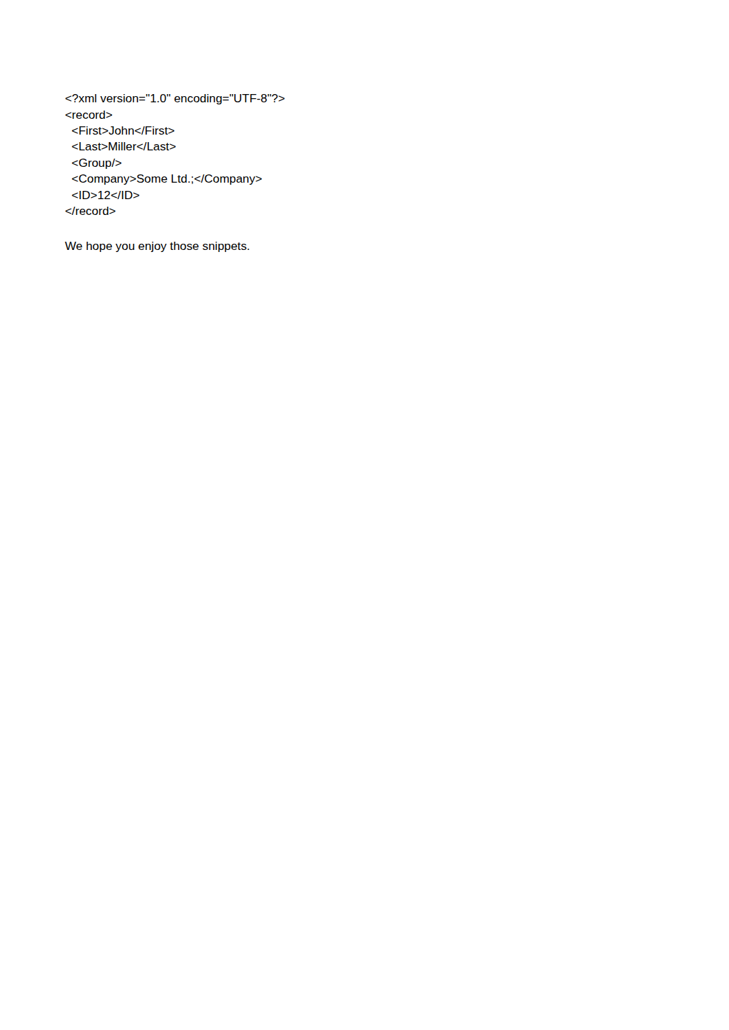<?xml version="1.0" encoding="UTF-8"?>
<record>
  <First>John</First>
  <Last>Miller</Last>
  <Group/>
  <Company>Some Ltd.;</Company>
  <ID>12</ID>
</record>
We hope you enjoy those snippets.